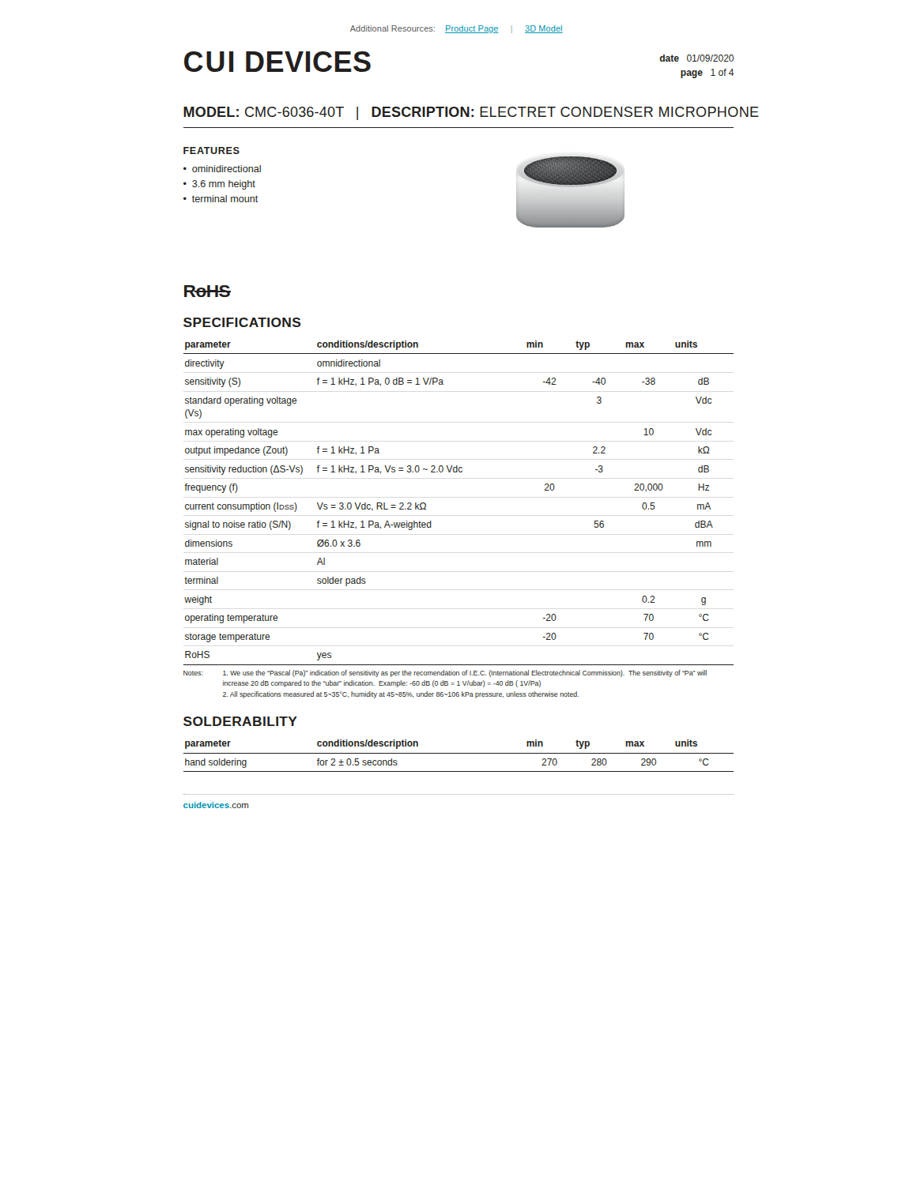Additional Resources: Product Page|3D Model
CUI DEVICES
date 01/09/2020
page 1 of 4
MODEL: CMC-6036-40T | DESCRIPTION: ELECTRET CONDENSER MICROPHONE
FEATURES
ominidirectional
3.6 mm height
terminal mount
RoHS
SPECIFICATIONS
| parameter | conditions/description | min | typ | max | units |
| --- | --- | --- | --- | --- | --- |
| directivity | omnidirectional | | | | |
| sensitivity (S) | f = 1 kHz, 1 Pa, 0 dB = 1 V/Pa | -42 | -40 | -38 | dB |
| standard operating voltage (Vs) | | | 3 | | Vdc |
| max operating voltage | | | | 10 | Vdc |
| output impedance (Zout) | f = 1 kHz, 1 Pa | | 2.2 | | kΩ |
| sensitivity reduction (ΔS-Vs) | f = 1 kHz, 1 Pa, Vs = 3.0 ~ 2.0 Vdc | | -3 | | dB |
| frequency (f) | | 20 | | 20,000 | Hz |
| current consumption (I DSS ) | Vs = 3.0 Vdc, RL = 2.2 kΩ | | | 0.5 | mA |
| signal to noise ratio (S/N) | f = 1 kHz, 1 Pa, A-weighted | | 56 | | dBA |
| dimensions | Ø6.0 x 3.6 | | | | mm |
| material | Al | | | | |
| terminal | solder pads | | | | |
| weight | | | | 0.2 | g |
| operating temperature | | -20 | | 70 | °C |
| storage temperature | | -20 | | 70 | °C |
| RoHS | yes | | | | |
Notes:
1. We use the “Pascal (Pa)” indication of sensitivity as per the recomendation of I.E.C. (International Electrotechnical Commission). The sensitivity of “Pa” will increase 20 dB compared to the “ubar” indication. Example: -60 dB (0 dB = 1 V/ubar) = -40 dB ( 1V/Pa)
2. All specifications measured at 5~35°C, humidity at 45~85%, under 86~106 kPa pressure, unless otherwise noted.
SOLDERABILITY
| parameter | conditions/description | min | typ | max | units |
| --- | --- | --- | --- | --- | --- |
| hand soldering | for 2 ± 0.5 seconds | 270 | 280 | 290 | °C |
cuidevices.com